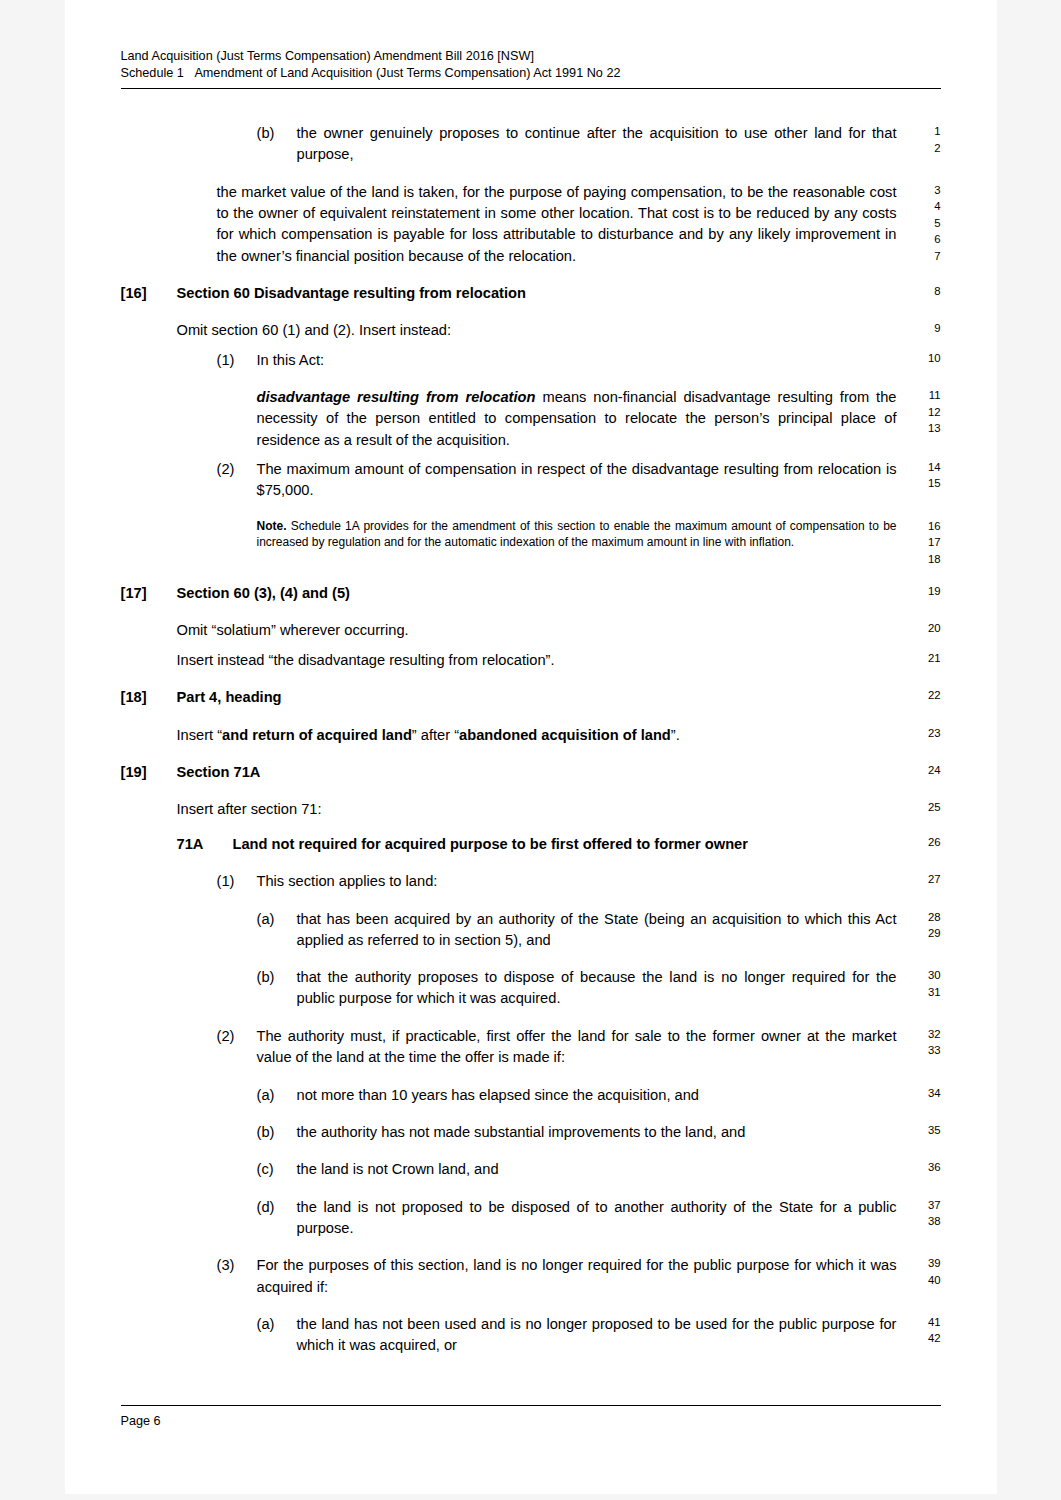Land Acquisition (Just Terms Compensation) Amendment Bill 2016 [NSW]
Schedule 1 Amendment of Land Acquisition (Just Terms Compensation) Act 1991 No 22
(b)
the owner genuinely proposes to continue after the acquisition to use other land for that purpose,
1 2
the market value of the land is taken, for the purpose of paying compensation, to be the reasonable cost to the owner of equivalent reinstatement in some other location. That cost is to be reduced by any costs for which compensation is payable for loss attributable to disturbance and by any likely improvement in the owner’s financial position because of the relocation.
3 4 5 6 7
[16]
Section 60 Disadvantage resulting from relocation
8
Omit section 60 (1) and (2). Insert instead:
9
(1)
In this Act:
10
disadvantage resulting from relocation means non-financial disadvantage resulting from the necessity of the person entitled to compensation to relocate the person’s principal place of residence as a result of the acquisition.
11 12 13
(2)
The maximum amount of compensation in respect of the disadvantage resulting from relocation is $75,000.
14 15
Note. Schedule 1A provides for the amendment of this section to enable the maximum amount of compensation to be increased by regulation and for the automatic indexation of the maximum amount in line with inflation.
16 17 18
[17]
Section 60 (3), (4) and (5)
19
Omit “solatium” wherever occurring.
20
Insert instead “the disadvantage resulting from relocation”.
21
[18]
Part 4, heading
22
Insert “and return of acquired land” after “abandoned acquisition of land”.
23
[19]
Section 71A
24
Insert after section 71:
25
71A
Land not required for acquired purpose to be first offered to former owner
26
(1)
This section applies to land:
27
(a)
that has been acquired by an authority of the State (being an acquisition to which this Act applied as referred to in section 5), and
28 29
(b)
that the authority proposes to dispose of because the land is no longer required for the public purpose for which it was acquired.
30 31
(2)
The authority must, if practicable, first offer the land for sale to the former owner at the market value of the land at the time the offer is made if:
32 33
(a)
not more than 10 years has elapsed since the acquisition, and
34
(b)
the authority has not made substantial improvements to the land, and
35
(c)
the land is not Crown land, and
36
(d)
the land is not proposed to be disposed of to another authority of the State for a public purpose.
37 38
(3)
For the purposes of this section, land is no longer required for the public purpose for which it was acquired if:
39 40
(a)
the land has not been used and is no longer proposed to be used for the public purpose for which it was acquired, or
41 42
Page 6